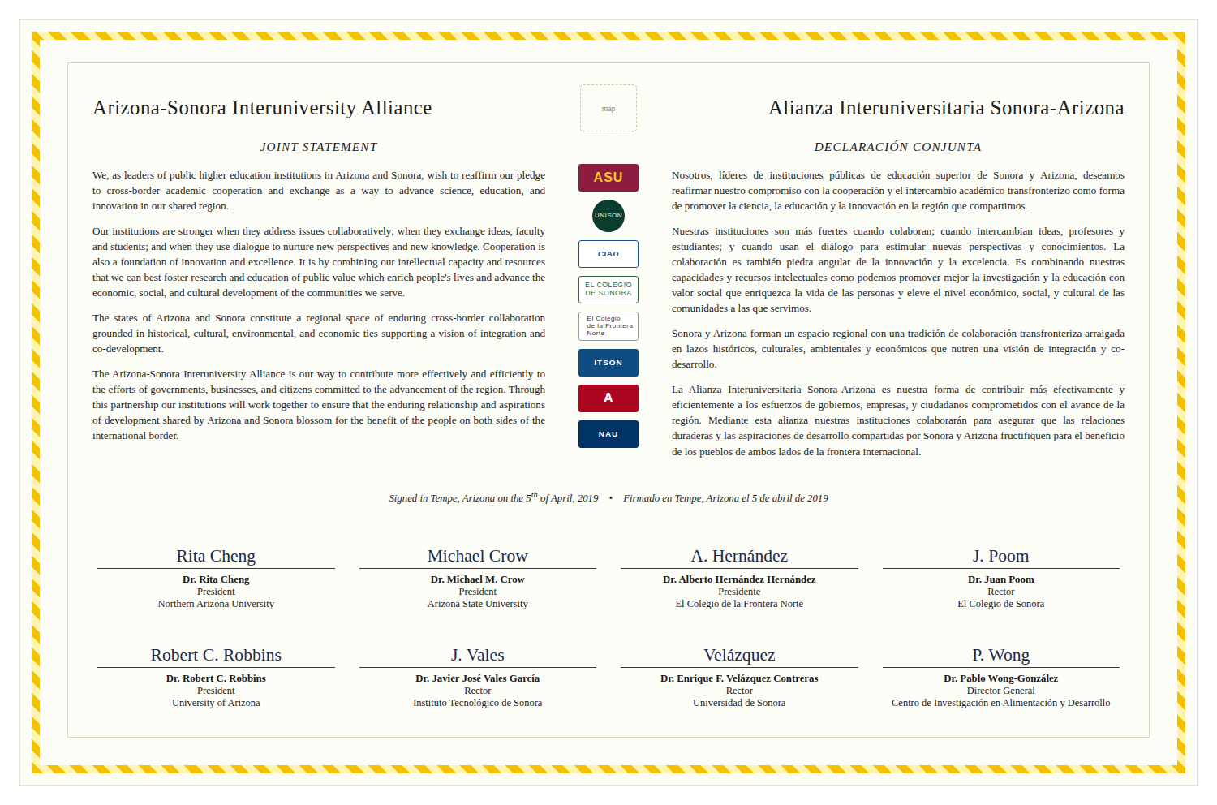Arizona-Sonora Interuniversity Alliance
map
Alianza Interuniversitaria Sonora-Arizona
JOINT STATEMENT
We, as leaders of public higher education institutions in Arizona and Sonora, wish to reaffirm our pledge to cross-border academic cooperation and exchange as a way to advance science, education, and innovation in our shared region.
Our institutions are stronger when they address issues collaboratively; when they exchange ideas, faculty and students; and when they use dialogue to nurture new perspectives and new knowledge. Cooperation is also a foundation of innovation and excellence. It is by combining our intellectual capacity and resources that we can best foster research and education of public value which enrich people's lives and advance the economic, social, and cultural development of the communities we serve.
The states of Arizona and Sonora constitute a regional space of enduring cross-border collaboration grounded in historical, cultural, environmental, and economic ties supporting a vision of integration and co-development.
The Arizona-Sonora Interuniversity Alliance is our way to contribute more effectively and efficiently to the efforts of governments, businesses, and citizens committed to the advancement of the region. Through this partnership our institutions will work together to ensure that the enduring relationship and aspirations of development shared by Arizona and Sonora blossom for the benefit of the people on both sides of the international border.
ASU
UNISON
CIAD
EL COLEGIO
DE SONORA
El Colegio
de la Frontera
Norte
ITSON
A
NAU
DECLARACIÓN CONJUNTA
Nosotros, líderes de instituciones públicas de educación superior de Sonora y Arizona, deseamos reafirmar nuestro compromiso con la cooperación y el intercambio académico transfronterizo como forma de promover la ciencia, la educación y la innovación en la región que compartimos.
Nuestras instituciones son más fuertes cuando colaboran; cuando intercambian ideas, profesores y estudiantes; y cuando usan el diálogo para estimular nuevas perspectivas y conocimientos. La colaboración es también piedra angular de la innovación y la excelencia. Es combinando nuestras capacidades y recursos intelectuales como podemos promover mejor la investigación y la educación con valor social que enriquezca la vida de las personas y eleve el nivel económico, social, y cultural de las comunidades a las que servimos.
Sonora y Arizona forman un espacio regional con una tradición de colaboración transfronteriza arraigada en lazos históricos, culturales, ambientales y económicos que nutren una visión de integración y co-desarrollo.
La Alianza Interuniversitaria Sonora-Arizona es nuestra forma de contribuir más efectivamente y eficientemente a los esfuerzos de gobiernos, empresas, y ciudadanos comprometidos con el avance de la región. Mediante esta alianza nuestras instituciones colaborarán para asegurar que las relaciones duraderas y las aspiraciones de desarrollo compartidas por Sonora y Arizona fructifiquen para el beneficio de los pueblos de ambos lados de la frontera internacional.
Signed in Tempe, Arizona on the 5th of April, 2019 • Firmado en Tempe, Arizona el 5 de abril de 2019
Rita Cheng
Dr. Rita Cheng
President
Northern Arizona University
Michael Crow
Dr. Michael M. Crow
President
Arizona State University
A. Hernández
Dr. Alberto Hernández Hernández
Presidente
El Colegio de la Frontera Norte
J. Poom
Dr. Juan Poom
Rector
El Colegio de Sonora
Robert C. Robbins
Dr. Robert C. Robbins
President
University of Arizona
J. Vales
Dr. Javier José Vales García
Rector
Instituto Tecnológico de Sonora
Velázquez
Dr. Enrique F. Velázquez Contreras
Rector
Universidad de Sonora
P. Wong
Dr. Pablo Wong-González
Director General
Centro de Investigación en Alimentación y Desarrollo